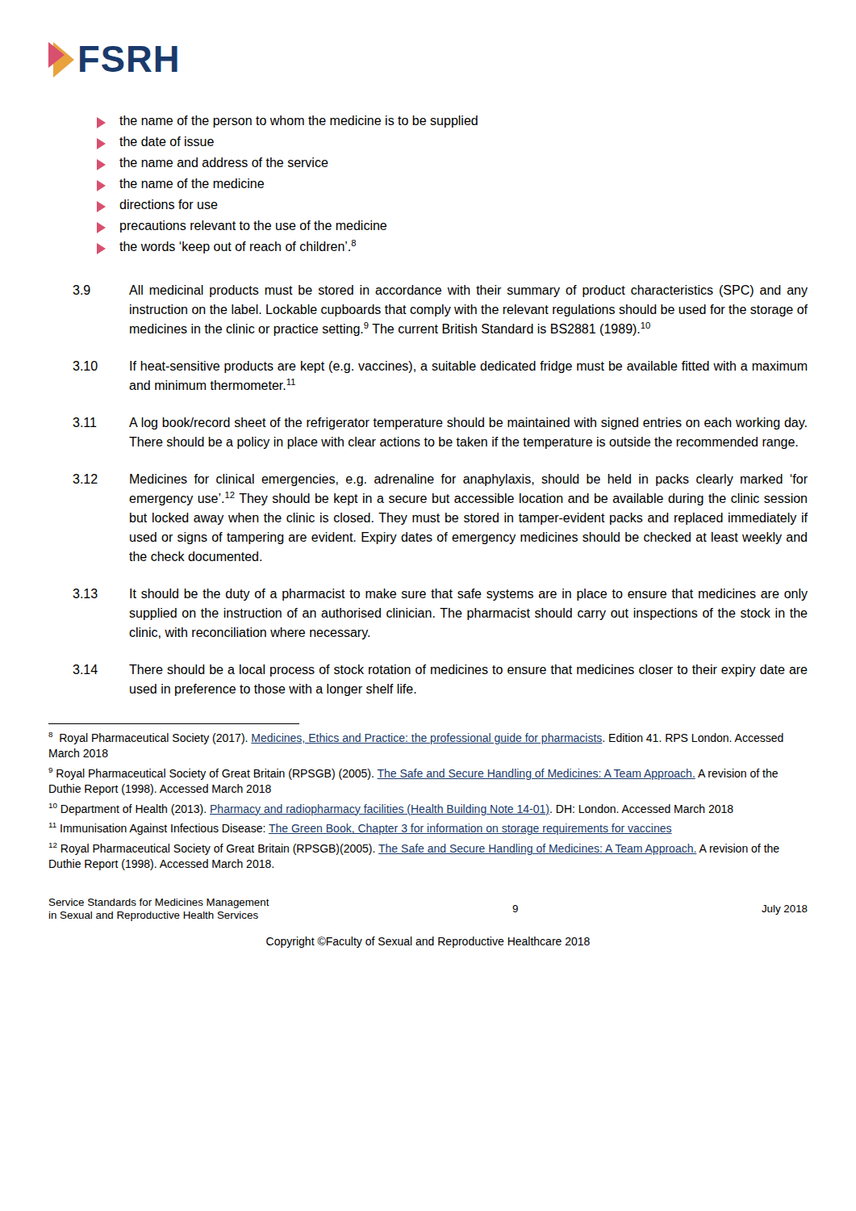FSRH
the name of the person to whom the medicine is to be supplied
the date of issue
the name and address of the service
the name of the medicine
directions for use
precautions relevant to the use of the medicine
the words ‘keep out of reach of children’.8
3.9
All medicinal products must be stored in accordance with their summary of product characteristics (SPC) and any instruction on the label. Lockable cupboards that comply with the relevant regulations should be used for the storage of medicines in the clinic or practice setting.9 The current British Standard is BS2881 (1989).10
3.10
If heat-sensitive products are kept (e.g. vaccines), a suitable dedicated fridge must be available fitted with a maximum and minimum thermometer.11
3.11
A log book/record sheet of the refrigerator temperature should be maintained with signed entries on each working day. There should be a policy in place with clear actions to be taken if the temperature is outside the recommended range.
3.12
Medicines for clinical emergencies, e.g. adrenaline for anaphylaxis, should be held in packs clearly marked ‘for emergency use’.12 They should be kept in a secure but accessible location and be available during the clinic session but locked away when the clinic is closed. They must be stored in tamper-evident packs and replaced immediately if used or signs of tampering are evident. Expiry dates of emergency medicines should be checked at least weekly and the check documented.
3.13
It should be the duty of a pharmacist to make sure that safe systems are in place to ensure that medicines are only supplied on the instruction of an authorised clinician. The pharmacist should carry out inspections of the stock in the clinic, with reconciliation where necessary.
3.14
There should be a local process of stock rotation of medicines to ensure that medicines closer to their expiry date are used in preference to those with a longer shelf life.
8 Royal Pharmaceutical Society (2017). Medicines, Ethics and Practice: the professional guide for pharmacists. Edition 41. RPS London. Accessed March 2018
9 Royal Pharmaceutical Society of Great Britain (RPSGB) (2005). The Safe and Secure Handling of Medicines: A Team Approach. A revision of the Duthie Report (1998). Accessed March 2018
10 Department of Health (2013). Pharmacy and radiopharmacy facilities (Health Building Note 14-01). DH: London. Accessed March 2018
11 Immunisation Against Infectious Disease: The Green Book, Chapter 3 for information on storage requirements for vaccines
12 Royal Pharmaceutical Society of Great Britain (RPSGB)(2005). The Safe and Secure Handling of Medicines: A Team Approach. A revision of the Duthie Report (1998). Accessed March 2018.
Service Standards for Medicines Management
in Sexual and Reproductive Health Services
9
July 2018
Copyright ©Faculty of Sexual and Reproductive Healthcare 2018